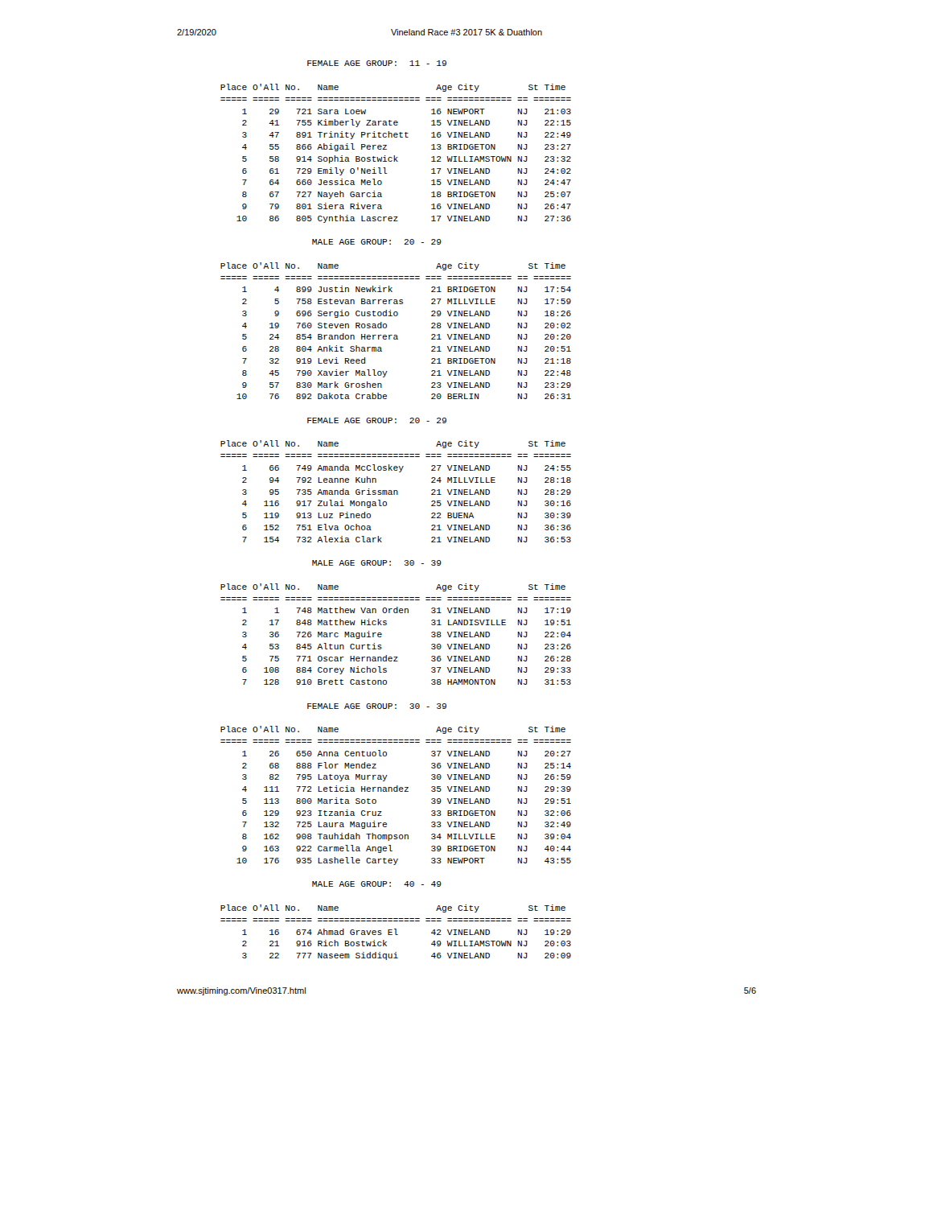2/19/2020 Vineland Race #3 2017 5K & Duathlon
                        FEMALE AGE GROUP:  11 - 19

        Place O'All No.   Name                  Age City         St Time
        ===== ===== ===== =================== === ============ == =======
            1    29   721 Sara Loew            16 NEWPORT      NJ   21:03
            2    41   755 Kimberly Zarate      15 VINELAND     NJ   22:15
            3    47   891 Trinity Pritchett    16 VINELAND     NJ   22:49
            4    55   866 Abigail Perez        13 BRIDGETON    NJ   23:27
            5    58   914 Sophia Bostwick      12 WILLIAMSTOWN NJ   23:32
            6    61   729 Emily O'Neill        17 VINELAND     NJ   24:02
            7    64   660 Jessica Melo         15 VINELAND     NJ   24:47
            8    67   727 Nayeh Garcia         18 BRIDGETON    NJ   25:07
            9    79   801 Siera Rivera         16 VINELAND     NJ   26:47
           10    86   805 Cynthia Lascrez      17 VINELAND     NJ   27:36

                         MALE AGE GROUP:  20 - 29

        Place O'All No.   Name                  Age City         St Time
        ===== ===== ===== =================== === ============ == =======
            1     4   899 Justin Newkirk       21 BRIDGETON    NJ   17:54
            2     5   758 Estevan Barreras     27 MILLVILLE    NJ   17:59
            3     9   696 Sergio Custodio      29 VINELAND     NJ   18:26
            4    19   760 Steven Rosado        28 VINELAND     NJ   20:02
            5    24   854 Brandon Herrera      21 VINELAND     NJ   20:20
            6    28   804 Ankit Sharma         21 VINELAND     NJ   20:51
            7    32   919 Levi Reed            21 BRIDGETON    NJ   21:18
            8    45   790 Xavier Malloy        21 VINELAND     NJ   22:48
            9    57   830 Mark Groshen         23 VINELAND     NJ   23:29
           10    76   892 Dakota Crabbe        20 BERLIN       NJ   26:31

                        FEMALE AGE GROUP:  20 - 29

        Place O'All No.   Name                  Age City         St Time
        ===== ===== ===== =================== === ============ == =======
            1    66   749 Amanda McCloskey     27 VINELAND     NJ   24:55
            2    94   792 Leanne Kuhn          24 MILLVILLE    NJ   28:18
            3    95   735 Amanda Grissman      21 VINELAND     NJ   28:29
            4   116   917 Zulai Mongalo        25 VINELAND     NJ   30:16
            5   119   913 Luz Pinedo           22 BUENA        NJ   30:39
            6   152   751 Elva Ochoa           21 VINELAND     NJ   36:36
            7   154   732 Alexia Clark         21 VINELAND     NJ   36:53

                         MALE AGE GROUP:  30 - 39

        Place O'All No.   Name                  Age City         St Time
        ===== ===== ===== =================== === ============ == =======
            1     1   748 Matthew Van Orden    31 VINELAND     NJ   17:19
            2    17   848 Matthew Hicks        31 LANDISVILLE  NJ   19:51
            3    36   726 Marc Maguire         38 VINELAND     NJ   22:04
            4    53   845 Altun Curtis         30 VINELAND     NJ   23:26
            5    75   771 Oscar Hernandez      36 VINELAND     NJ   26:28
            6   108   884 Corey Nichols        37 VINELAND     NJ   29:33
            7   128   910 Brett Castono        38 HAMMONTON    NJ   31:53

                        FEMALE AGE GROUP:  30 - 39

        Place O'All No.   Name                  Age City         St Time
        ===== ===== ===== =================== === ============ == =======
            1    26   650 Anna Centuolo        37 VINELAND     NJ   20:27
            2    68   888 Flor Mendez          36 VINELAND     NJ   25:14
            3    82   795 Latoya Murray        30 VINELAND     NJ   26:59
            4   111   772 Leticia Hernandez    35 VINELAND     NJ   29:39
            5   113   800 Marita Soto          39 VINELAND     NJ   29:51
            6   129   923 Itzania Cruz         33 BRIDGETON    NJ   32:06
            7   132   725 Laura Maguire        33 VINELAND     NJ   32:49
            8   162   908 Tauhidah Thompson    34 MILLVILLE    NJ   39:04
            9   163   922 Carmella Angel       39 BRIDGETON    NJ   40:44
           10   176   935 Lashelle Cartey      33 NEWPORT      NJ   43:55

                         MALE AGE GROUP:  40 - 49

        Place O'All No.   Name                  Age City         St Time
        ===== ===== ===== =================== === ============ == =======
            1    16   674 Ahmad Graves El      42 VINELAND     NJ   19:29
            2    21   916 Rich Bostwick        49 WILLIAMSTOWN NJ   20:03
            3    22   777 Naseem Siddiqui      46 VINELAND     NJ   20:09
www.sjtiming.com/Vine0317.html 5/6